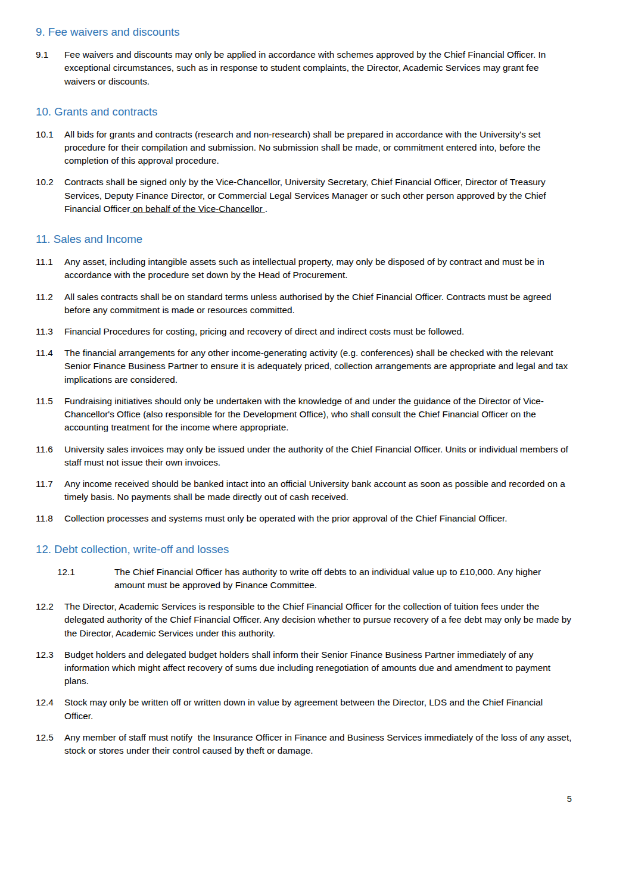9. Fee waivers and discounts
9.1
Fee waivers and discounts may only be applied in accordance with schemes approved by the Chief Financial Officer. In exceptional circumstances, such as in response to student complaints, the Director, Academic Services may grant fee waivers or discounts.
10. Grants and contracts
10.1
All bids for grants and contracts (research and non-research) shall be prepared in accordance with the University's set procedure for their compilation and submission. No submission shall be made, or commitment entered into, before the completion of this approval procedure.
10.2
Contracts shall be signed only by the Vice-Chancellor, University Secretary, Chief Financial Officer, Director of Treasury Services, Deputy Finance Director, or Commercial Legal Services Manager or such other person approved by the Chief Financial Officer on behalf of the Vice-Chancellor .
11. Sales and Income
11.1
Any asset, including intangible assets such as intellectual property, may only be disposed of by contract and must be in accordance with the procedure set down by the Head of Procurement.
11.2
All sales contracts shall be on standard terms unless authorised by the Chief Financial Officer. Contracts must be agreed before any commitment is made or resources committed.
11.3
Financial Procedures for costing, pricing and recovery of direct and indirect costs must be followed.
11.4
The financial arrangements for any other income-generating activity (e.g. conferences) shall be checked with the relevant Senior Finance Business Partner to ensure it is adequately priced, collection arrangements are appropriate and legal and tax implications are considered.
11.5
Fundraising initiatives should only be undertaken with the knowledge of and under the guidance of the Director of Vice-Chancellor's Office (also responsible for the Development Office), who shall consult the Chief Financial Officer on the accounting treatment for the income where appropriate.
11.6
University sales invoices may only be issued under the authority of the Chief Financial Officer. Units or individual members of staff must not issue their own invoices.
11.7
Any income received should be banked intact into an official University bank account as soon as possible and recorded on a timely basis. No payments shall be made directly out of cash received.
11.8
Collection processes and systems must only be operated with the prior approval of the Chief Financial Officer.
12. Debt collection, write-off and losses
12.1
The Chief Financial Officer has authority to write off debts to an individual value up to £10,000. Any higher amount must be approved by Finance Committee.
12.2
The Director, Academic Services is responsible to the Chief Financial Officer for the collection of tuition fees under the delegated authority of the Chief Financial Officer. Any decision whether to pursue recovery of a fee debt may only be made by the Director, Academic Services under this authority.
12.3
Budget holders and delegated budget holders shall inform their Senior Finance Business Partner immediately of any information which might affect recovery of sums due including renegotiation of amounts due and amendment to payment plans.
12.4
Stock may only be written off or written down in value by agreement between the Director, LDS and the Chief Financial Officer.
12.5
Any member of staff must notify the Insurance Officer in Finance and Business Services immediately of the loss of any asset, stock or stores under their control caused by theft or damage.
5